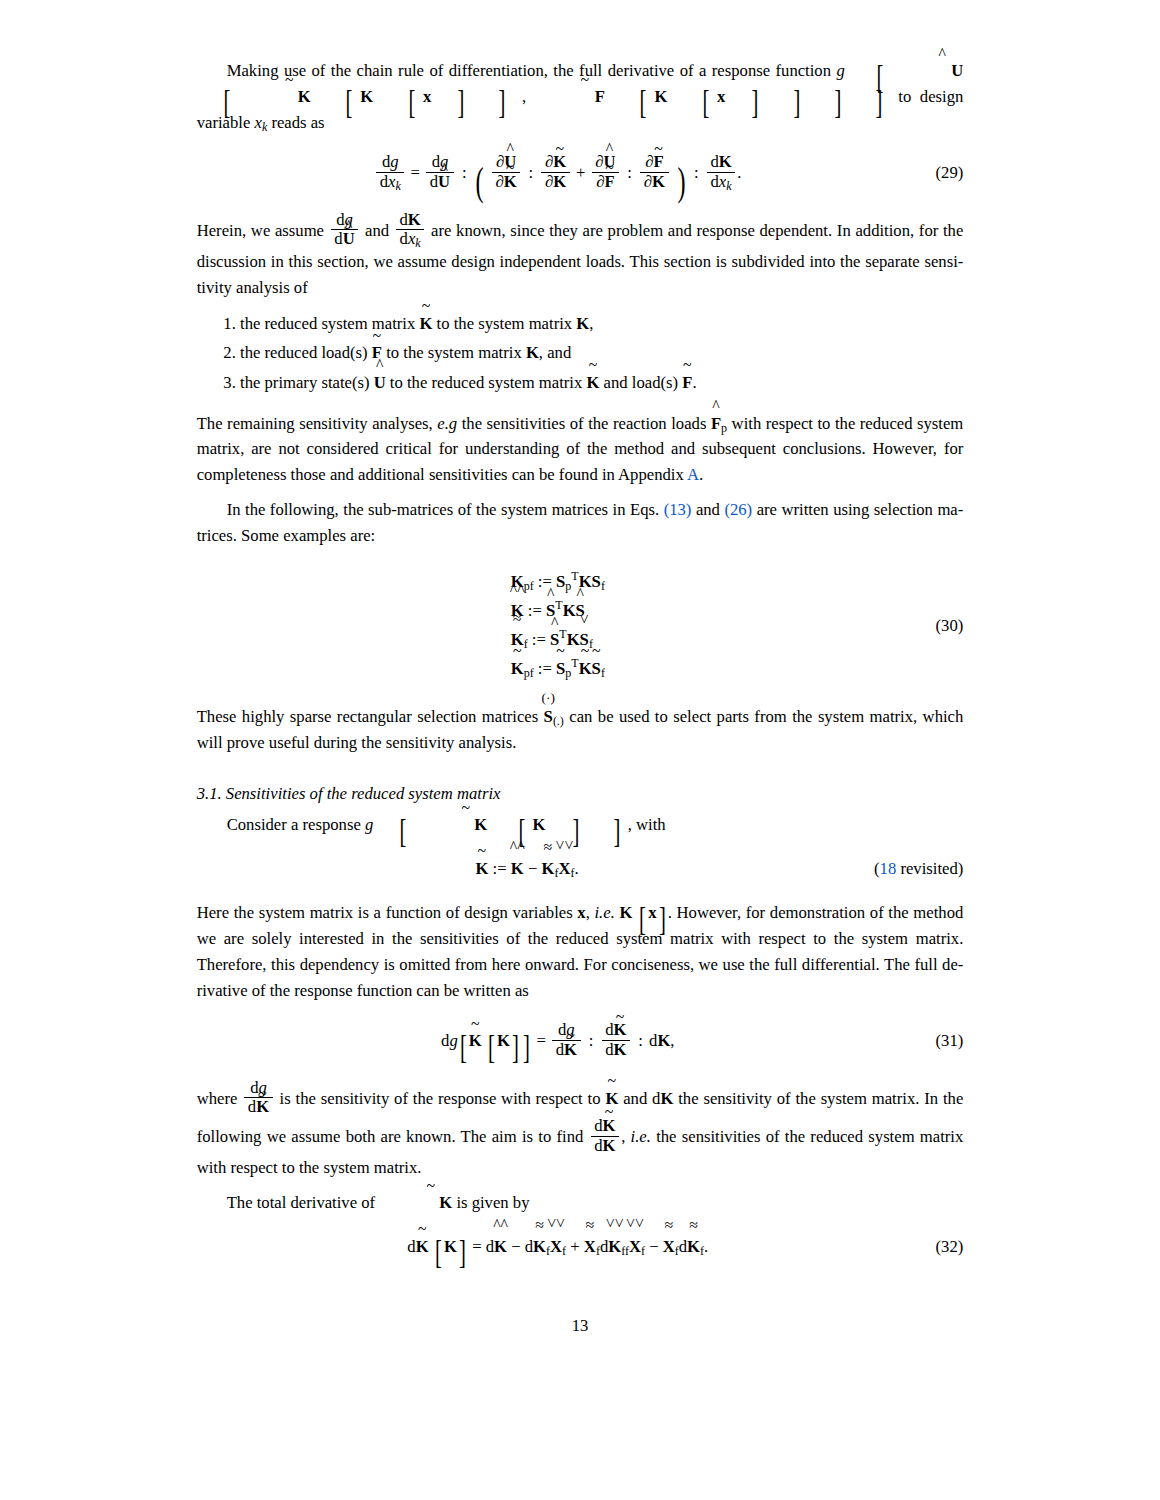Making use of the chain rule of differentiation, the full derivative of a response function g [U^ [K~ [K [x]] , F~ [K [x]]]] to design variable xk reads as
dg dxk = dg dU^ : ( ∂U^∂K~ : ∂K~∂K + ∂U^∂F~ : ∂F~∂K ) : dK dxk.
(29)
Herein, we assume dg dU^ and dK dxk are known, since they are problem and response dependent. In addition, for the discussion in this section, we assume design independent loads. This section is subdivided into the separate sensitivity analysis of
the reduced system matrix K~ to the system matrix K,
the reduced load(s) F~ to the system matrix K, and
the primary state(s) U^ to the reduced system matrix K~ and load(s) F~.
The remaining sensitivity analyses, e.g the sensitivities of the reaction loads F^p with respect to the reduced system matrix, are not considered critical for understanding of the method and subsequent conclusions. However, for completeness those and additional sensitivities can be found in Appendix A.
In the following, the sub-matrices of the system matrices in Eqs. (13) and (26) are written using selection matrices. Some examples are:
Kpf := SpTKSf
K^^ := S^TKS^
K≈f := S^TKS˅f
K~pf := S~pTK~S~f
(30)
These highly sparse rectangular selection matrices S(·)(.) can be used to select parts from the system matrix, which will prove useful during the sensitivity analysis.
3.1. Sensitivities of the reduced system matrix
Consider a response g[K~ [K]], with
K~ := K^^ − K≈fX˅˅f.
(18 revisited)
Here the system matrix is a function of design variables x, i.e. K [x]. However, for demonstration of the method we are solely interested in the sensitivities of the reduced system matrix with respect to the system matrix. Therefore, this dependency is omitted from here onward. For conciseness, we use the full differential. The full derivative of the response function can be written as
dg[K~ [K]] = dg dK~ : dK~dK : dK,
(31)
where dg dK~ is the sensitivity of the response with respect to K~ and dK the sensitivity of the system matrix. In the following we assume both are known. The aim is to find dK~dK, i.e. the sensitivities of the reduced system matrix with respect to the system matrix.
The total derivative of K~ is given by
dK~ [K] = dK^^ − dK≈fX˅˅f + X≈fdK˅˅ffX˅˅f − X≈fdK≈f.
(32)
13